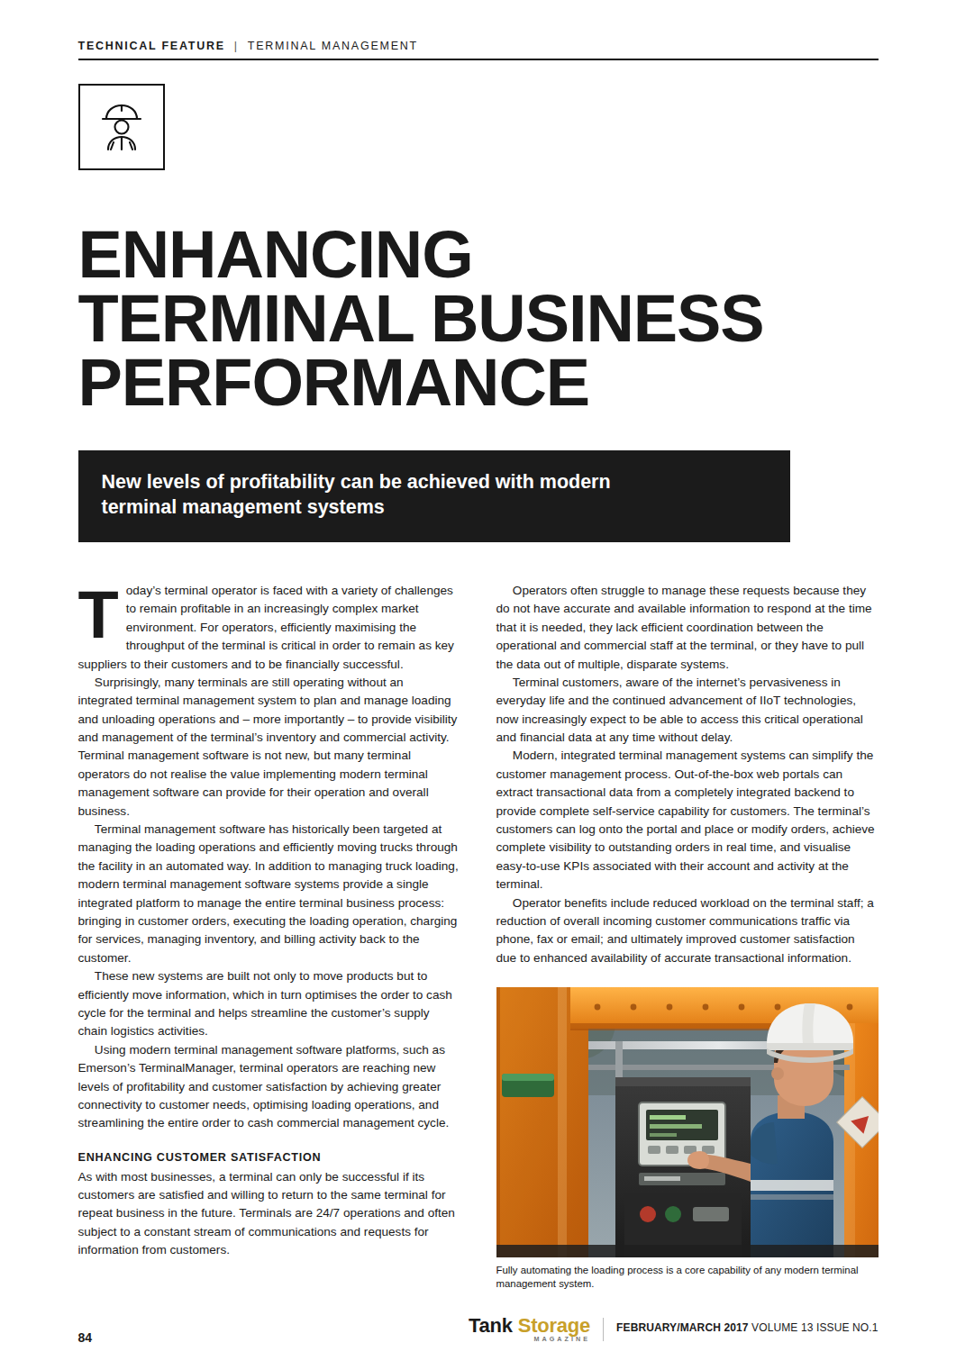TECHNICAL FEATURE|TERMINAL MANAGEMENT
Enhancing
Terminal Business
Performance
New levels of profitability can be achieved with modern
terminal management systems
Today’s terminal operator is faced with a variety of challenges to remain profitable in an increasingly complex market environment. For operators, efficiently maximising the throughput of the terminal is critical in order to remain as key suppliers to their customers and to be financially successful.
Surprisingly, many terminals are still operating without an integrated terminal management system to plan and manage loading and unloading operations and – more importantly – to provide visibility and management of the terminal’s inventory and commercial activity. Terminal management software is not new, but many terminal operators do not realise the value implementing modern terminal management software can provide for their operation and overall business.
Terminal management software has historically been targeted at managing the loading operations and efficiently moving trucks through the facility in an automated way. In addition to managing truck loading, modern terminal management software systems provide a single integrated platform to manage the entire terminal business process: bringing in customer orders, executing the loading operation, charging for services, managing inventory, and billing activity back to the customer.
These new systems are built not only to move products but to efficiently move information, which in turn optimises the order to cash cycle for the terminal and helps streamline the customer’s supply chain logistics activities.
Using modern terminal management software platforms, such as Emerson’s TerminalManager, terminal operators are reaching new levels of profitability and customer satisfaction by achieving greater connectivity to customer needs, optimising loading operations, and streamlining the entire order to cash commercial management cycle.
Enhancing customer satisfaction
As with most businesses, a terminal can only be successful if its customers are satisfied and willing to return to the same terminal for repeat business in the future. Terminals are 24/7 operations and often subject to a constant stream of communications and requests for information from customers.
Operators often struggle to manage these requests because they do not have accurate and available information to respond at the time that it is needed, they lack efficient coordination between the operational and commercial staff at the terminal, or they have to pull the data out of multiple, disparate systems.
Terminal customers, aware of the internet’s pervasiveness in everyday life and the continued advancement of IIoT technologies, now increasingly expect to be able to access this critical operational and financial data at any time without delay.
Modern, integrated terminal management systems can simplify the customer management process. Out-of-the-box web portals can extract transactional data from a completely integrated backend to provide complete self-service capability for customers. The terminal’s customers can log onto the portal and place or modify orders, achieve complete visibility to outstanding orders in real time, and visualise easy-to-use KPIs associated with their account and activity at the terminal.
Operator benefits include reduced workload on the terminal staff; a reduction of overall incoming customer communications traffic via phone, fax or email; and ultimately improved customer satisfaction due to enhanced availability of accurate transactional information.
Fully automating the loading process is a core capability of any modern terminal management system.
84
Tank Storage MAGAZINE
FEBRUARY/MARCH 2017 VOLUME 13 ISSUE NO.1